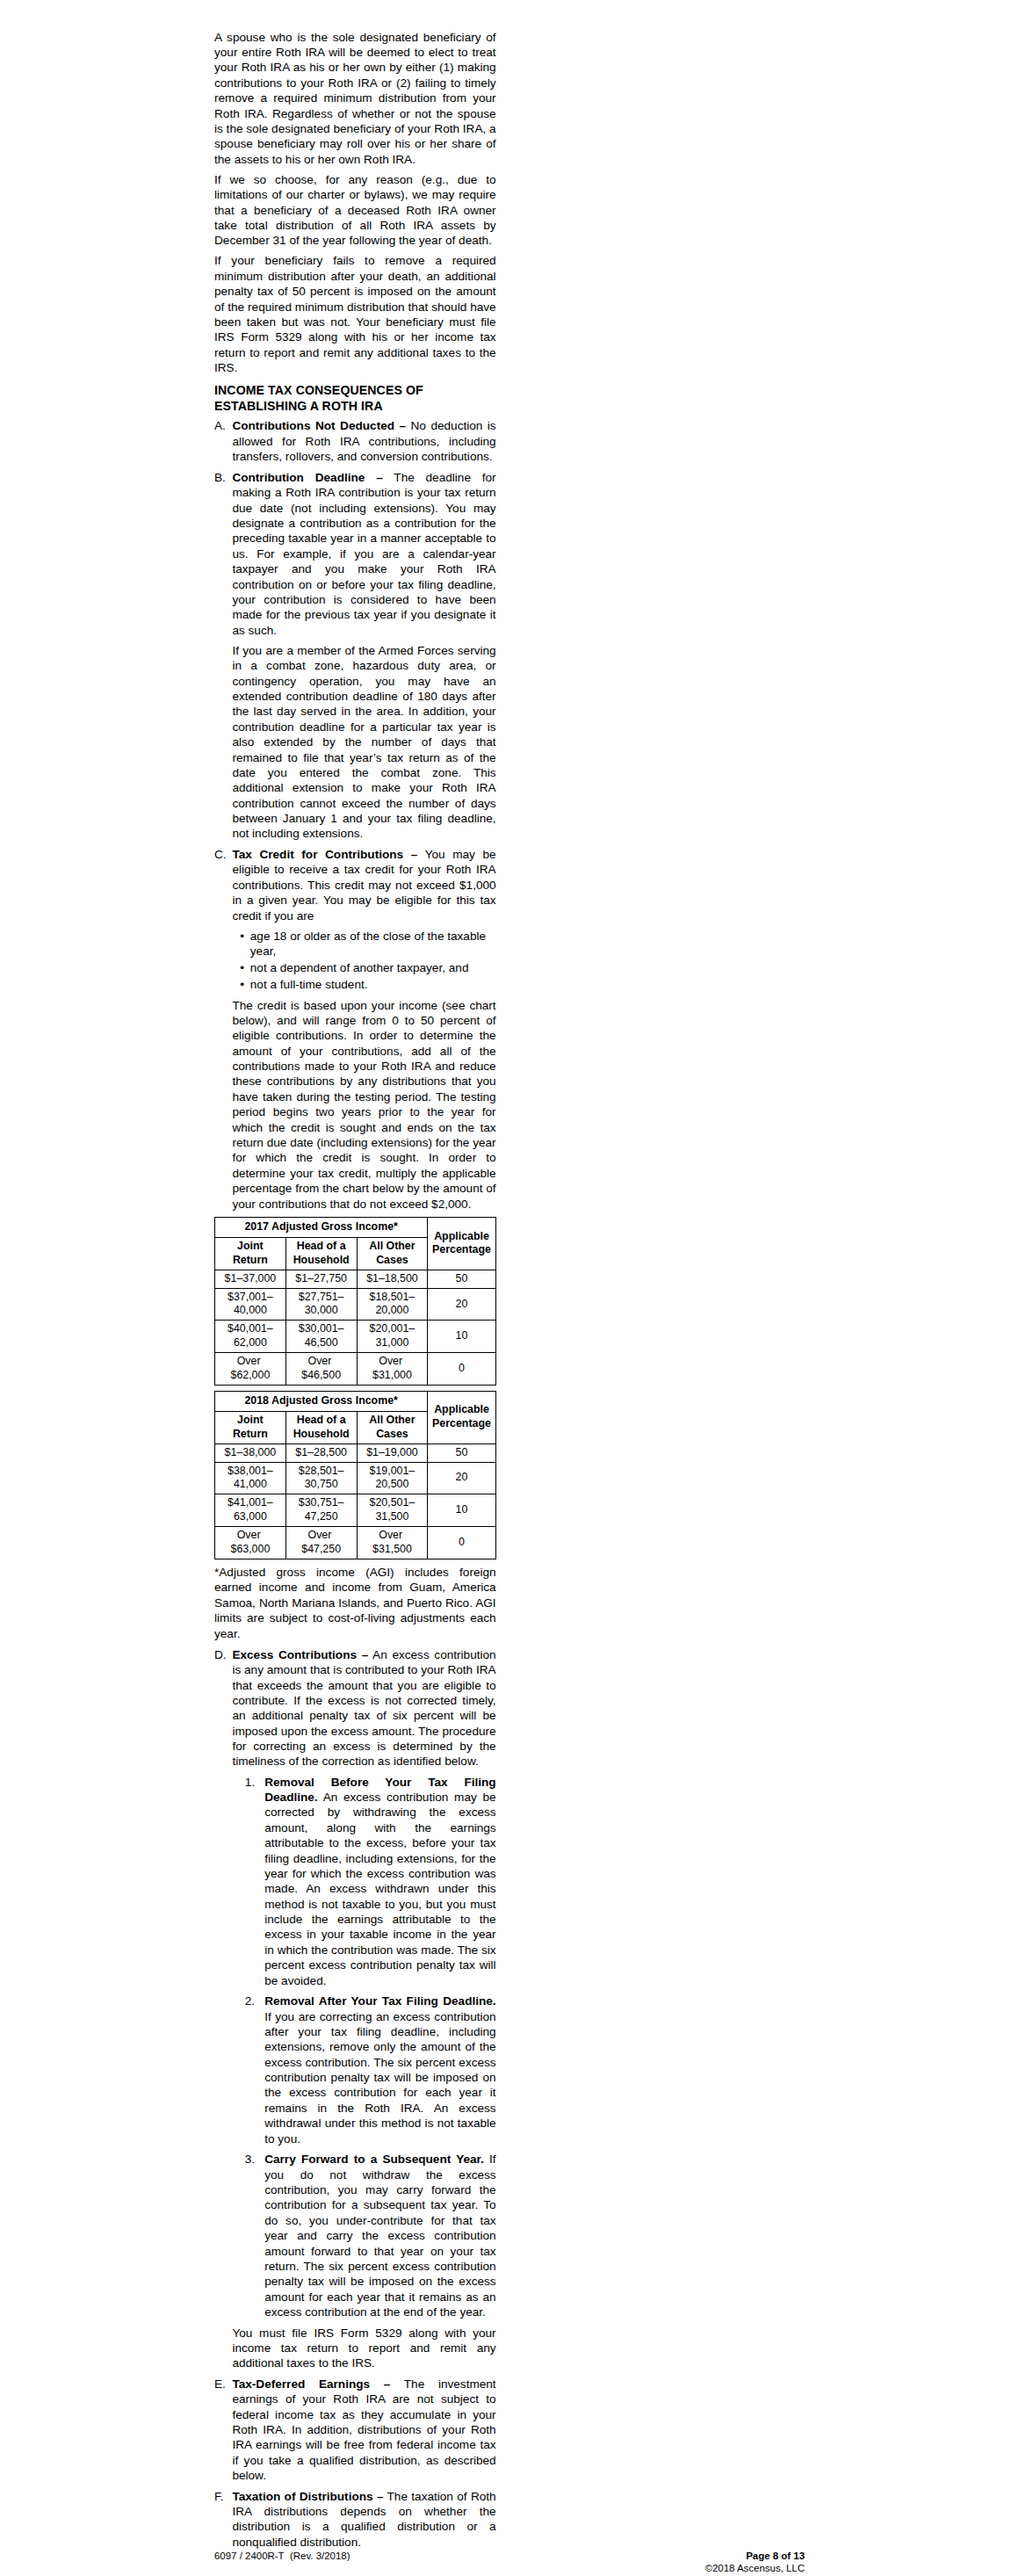A spouse who is the sole designated beneficiary of your entire Roth IRA will be deemed to elect to treat your Roth IRA as his or her own by either (1) making contributions to your Roth IRA or (2) failing to timely remove a required minimum distribution from your Roth IRA. Regardless of whether or not the spouse is the sole designated beneficiary of your Roth IRA, a spouse beneficiary may roll over his or her share of the assets to his or her own Roth IRA.
If we so choose, for any reason (e.g., due to limitations of our charter or bylaws), we may require that a beneficiary of a deceased Roth IRA owner take total distribution of all Roth IRA assets by December 31 of the year following the year of death.
If your beneficiary fails to remove a required minimum distribution after your death, an additional penalty tax of 50 percent is imposed on the amount of the required minimum distribution that should have been taken but was not. Your beneficiary must file IRS Form 5329 along with his or her income tax return to report and remit any additional taxes to the IRS.
Income Tax Consequences of Establishing a Roth IRA
A.
Contributions Not Deducted – No deduction is allowed for Roth IRA contributions, including transfers, rollovers, and conversion contributions.
B.
Contribution Deadline – The deadline for making a Roth IRA contribution is your tax return due date (not including extensions). You may designate a contribution as a contribution for the preceding taxable year in a manner acceptable to us. For example, if you are a calendar-year taxpayer and you make your Roth IRA contribution on or before your tax filing deadline, your contribution is considered to have been made for the previous tax year if you designate it as such.
If you are a member of the Armed Forces serving in a combat zone, hazardous duty area, or contingency operation, you may have an extended contribution deadline of 180 days after the last day served in the area. In addition, your contribution deadline for a particular tax year is also extended by the number of days that remained to file that year’s tax return as of the date you entered the combat zone. This additional extension to make your Roth IRA contribution cannot exceed the number of days between January 1 and your tax filing deadline, not including extensions.
C.
Tax Credit for Contributions – You may be eligible to receive a tax credit for your Roth IRA contributions. This credit may not exceed $1,000 in a given year. You may be eligible for this tax credit if you are
age 18 or older as of the close of the taxable year,
not a dependent of another taxpayer, and
not a full-time student.
The credit is based upon your income (see chart below), and will range from 0 to 50 percent of eligible contributions. In order to determine the amount of your contributions, add all of the contributions made to your Roth IRA and reduce these contributions by any distributions that you have taken during the testing period. The testing period begins two years prior to the year for which the credit is sought and ends on the tax return due date (including extensions) for the year for which the credit is sought. In order to determine your tax credit, multiply the applicable percentage from the chart below by the amount of your contributions that do not exceed $2,000.
| 2017 Adjusted Gross Income* | Applicable Percentage |
| --- | --- |
| Joint Return | Head of a Household | All Other Cases |
| $1–37,000 | $1–27,750 | $1–18,500 | 50 |
| $37,001–40,000 | $27,751–30,000 | $18,501–20,000 | 20 |
| $40,001–62,000 | $30,001–46,500 | $20,001–31,000 | 10 |
| Over $62,000 | Over $46,500 | Over $31,000 | 0 |
| 2018 Adjusted Gross Income* | Applicable Percentage |
| --- | --- |
| Joint Return | Head of a Household | All Other Cases |
| $1–38,000 | $1–28,500 | $1–19,000 | 50 |
| $38,001–41,000 | $28,501–30,750 | $19,001–20,500 | 20 |
| $41,001–63,000 | $30,751–47,250 | $20,501–31,500 | 10 |
| Over $63,000 | Over $47,250 | Over $31,500 | 0 |
*Adjusted gross income (AGI) includes foreign earned income and income from Guam, America Samoa, North Mariana Islands, and Puerto Rico. AGI limits are subject to cost-of-living adjustments each year.
D.
Excess Contributions – An excess contribution is any amount that is contributed to your Roth IRA that exceeds the amount that you are eligible to contribute. If the excess is not corrected timely, an additional penalty tax of six percent will be imposed upon the excess amount. The procedure for correcting an excess is determined by the timeliness of the correction as identified below.
1.
Removal Before Your Tax Filing Deadline. An excess contribution may be corrected by withdrawing the excess amount, along with the earnings attributable to the excess, before your tax filing deadline, including extensions, for the year for which the excess contribution was made. An excess withdrawn under this method is not taxable to you, but you must include the earnings attributable to the excess in your taxable income in the year in which the contribution was made. The six percent excess contribution penalty tax will be avoided.
2.
Removal After Your Tax Filing Deadline. If you are correcting an excess contribution after your tax filing deadline, including extensions, remove only the amount of the excess contribution. The six percent excess contribution penalty tax will be imposed on the excess contribution for each year it remains in the Roth IRA. An excess withdrawal under this method is not taxable to you.
3.
Carry Forward to a Subsequent Year. If you do not withdraw the excess contribution, you may carry forward the contribution for a subsequent tax year. To do so, you under-contribute for that tax year and carry the excess contribution amount forward to that year on your tax return. The six percent excess contribution penalty tax will be imposed on the excess amount for each year that it remains as an excess contribution at the end of the year.
You must file IRS Form 5329 along with your income tax return to report and remit any additional taxes to the IRS.
E.
Tax-Deferred Earnings – The investment earnings of your Roth IRA are not subject to federal income tax as they accumulate in your Roth IRA. In addition, distributions of your Roth IRA earnings will be free from federal income tax if you take a qualified distribution, as described below.
F.
Taxation of Distributions – The taxation of Roth IRA distributions depends on whether the distribution is a qualified distribution or a nonqualified distribution.
6097 / 2400R-T (Rev. 3/2018)
Page 8 of 13
©2018 Ascensus, LLC